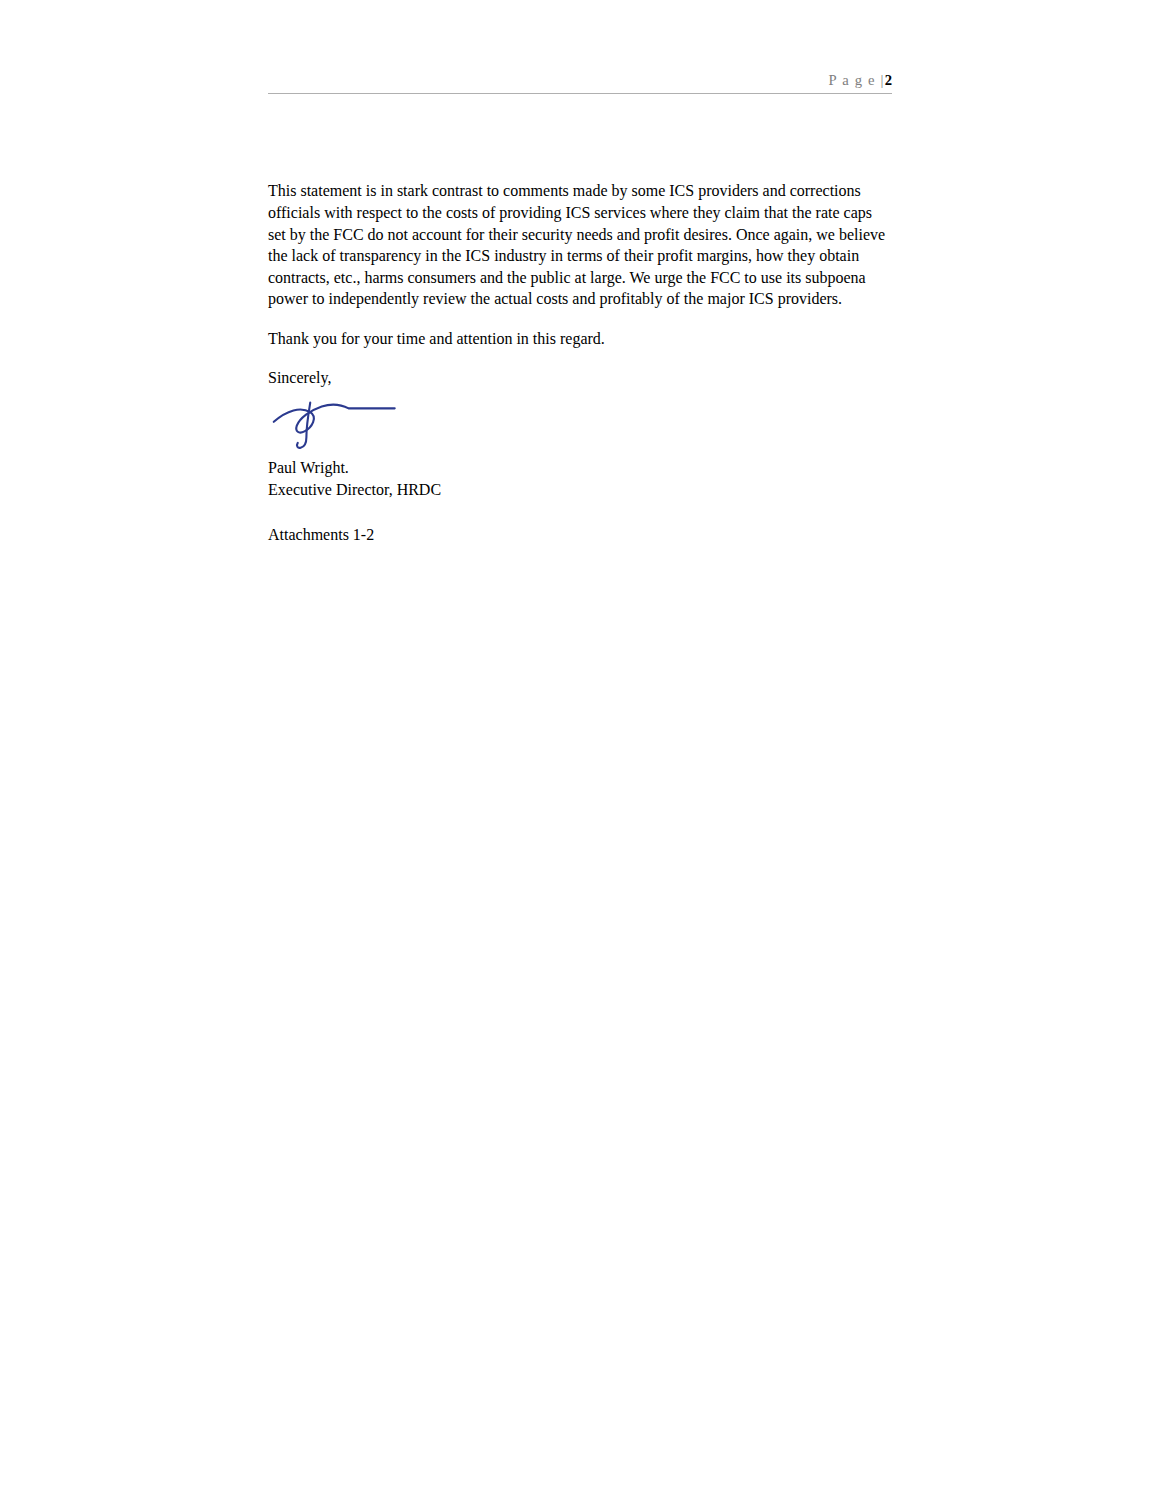P a g e |2
This statement is in stark contrast to comments made by some ICS providers and corrections officials with respect to the costs of providing ICS services where they claim that the rate caps set by the FCC do not account for their security needs and profit desires. Once again, we believe the lack of transparency in the ICS industry in terms of their profit margins, how they obtain contracts, etc., harms consumers and the public at large. We urge the FCC to use its subpoena power to independently review the actual costs and profitably of the major ICS providers.
Thank you for your time and attention in this regard.
Sincerely,
Paul Wright.
Executive Director, HRDC
Attachments 1-2